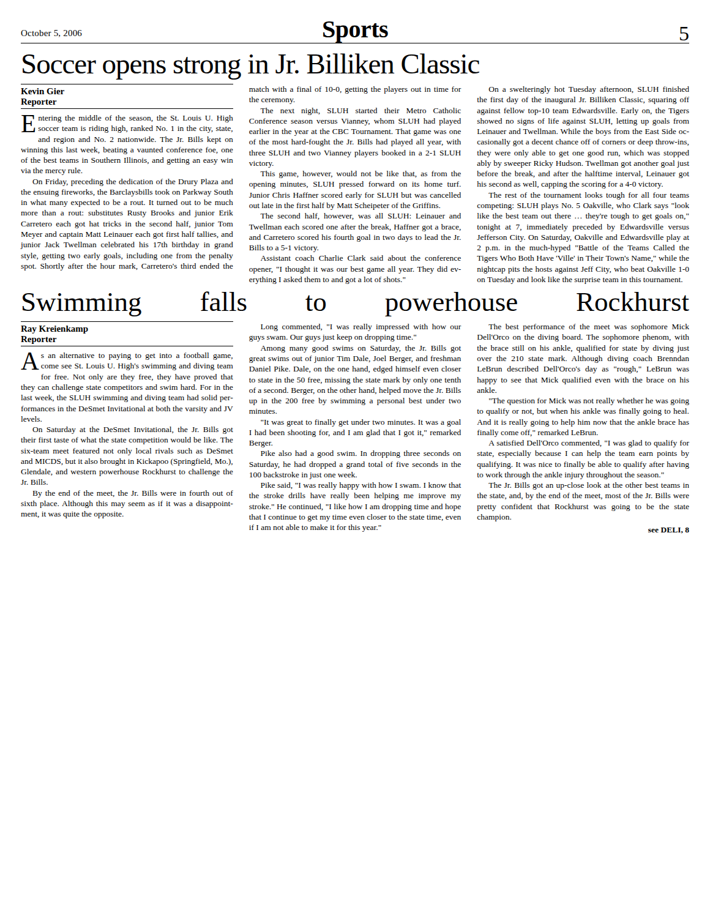October 5, 2006
Sports
5
Soccer opens strong in Jr. Billiken Classic
Kevin Gier Reporter
Entering the middle of the season, the St. Louis U. High soccer team is riding high, ranked No. 1 in the city, state, and region and No. 2 nationwide. The Jr. Bills kept on winning this last week, beating a vaunted conference foe, one of the best teams in Southern Illinois, and getting an easy win via the mercy rule.
On Friday, preceding the dedication of the Drury Plaza and the ensuing fireworks, the Barclaysbills took on Parkway South in what many expected to be a rout. It turned out to be much more than a rout: substitutes Rusty Brooks and junior Erik Carretero each got hat tricks in the second half, junior Tom Meyer and captain Matt Leinauer each got first half tallies, and junior Jack Twellman celebrated his 17th birthday in grand style, getting two early goals, including one from the penalty spot. Shortly after the hour mark, Carretero's third ended the match with a final of 10-0, getting the players out in time for the ceremony.
The next night, SLUH started their Metro Catholic Conference season versus Vianney, whom SLUH had played earlier in the year at the CBC Tournament. That game was one of the most hard-fought the Jr. Bills had played all year, with three SLUH and two Vianney players booked in a 2-1 SLUH victory.
This game, however, would not be like that, as from the opening minutes, SLUH pressed forward on its home turf. Junior Chris Haffner scored early for SLUH but was cancelled out late in the first half by Matt Scheipeter of the Griffins.
The second half, however, was all SLUH: Leinauer and Twellman each scored one after the break, Haffner got a brace, and Carretero scored his fourth goal in two days to lead the Jr. Bills to a 5-1 victory.
Assistant coach Charlie Clark said about the conference opener, "I thought it was our best game all year. They did everything I asked them to and got a lot of shots."
On a swelteringly hot Tuesday afternoon, SLUH finished the first day of the inaugural Jr. Billiken Classic, squaring off against fellow top-10 team Edwardsville. Early on, the Tigers showed no signs of life against SLUH, letting up goals from Leinauer and Twellman. While the boys from the East Side occasionally got a decent chance off of corners or deep throw-ins, they were only able to get one good run, which was stopped ably by sweeper Ricky Hudson. Twellman got another goal just before the break, and after the halftime interval, Leinauer got his second as well, capping the scoring for a 4-0 victory.
The rest of the tournament looks tough for all four teams competing: SLUH plays No. 5 Oakville, who Clark says "look like the best team out there … they're tough to get goals on," tonight at 7, immediately preceded by Edwardsville versus Jefferson City. On Saturday, Oakville and Edwardsville play at 2 p.m. in the much-hyped "Battle of the Teams Called the Tigers Who Both Have 'Ville' in Their Town's Name," while the nightcap pits the hosts against Jeff City, who beat Oakville 1-0 on Tuesday and look like the surprise team in this tournament.
Swimming falls to powerhouse Rockhurst
Ray Kreienkamp Reporter
As an alternative to paying to get into a football game, come see St. Louis U. High's swimming and diving team for free. Not only are they free, they have proved that they can challenge state competitors and swim hard. For in the last week, the SLUH swimming and diving team had solid performances in the DeSmet Invitational at both the varsity and JV levels.
On Saturday at the DeSmet Invitational, the Jr. Bills got their first taste of what the state competition would be like. The six-team meet featured not only local rivals such as DeSmet and MICDS, but it also brought in Kickapoo (Springfield, Mo.), Glendale, and western powerhouse Rockhurst to challenge the Jr. Bills.
By the end of the meet, the Jr. Bills were in fourth out of sixth place. Although this may seem as if it was a disappointment, it was quite the opposite.
Long commented, "I was really impressed with how our guys swam. Our guys just keep on dropping time."
Among many good swims on Saturday, the Jr. Bills got great swims out of junior Tim Dale, Joel Berger, and freshman Daniel Pike. Dale, on the one hand, edged himself even closer to state in the 50 free, missing the state mark by only one tenth of a second. Berger, on the other hand, helped move the Jr. Bills up in the 200 free by swimming a personal best under two minutes.
"It was great to finally get under two minutes. It was a goal I had been shooting for, and I am glad that I got it," remarked Berger.
Pike also had a good swim. In dropping three seconds on Saturday, he had dropped a grand total of five seconds in the 100 backstroke in just one week.
Pike said, "I was really happy with how I swam. I know that the stroke drills have really been helping me improve my stroke." He continued, "I like how I am dropping time and hope that I continue to get my time even closer to the state time, even if I am not able to make it for this year."
The best performance of the meet was sophomore Mick Dell'Orco on the diving board. The sophomore phenom, with the brace still on his ankle, qualified for state by diving just over the 210 state mark. Although diving coach Brenndan LeBrun described Dell'Orco's day as "rough," LeBrun was happy to see that Mick qualified even with the brace on his ankle.
"The question for Mick was not really whether he was going to qualify or not, but when his ankle was finally going to heal. And it is really going to help him now that the ankle brace has finally come off," remarked LeBrun.
A satisfied Dell'Orco commented, "I was glad to qualify for state, especially because I can help the team earn points by qualifying. It was nice to finally be able to qualify after having to work through the ankle injury throughout the season."
The Jr. Bills got an up-close look at the other best teams in the state, and, by the end of the meet, most of the Jr. Bills were pretty confident that Rockhurst was going to be the state champion.
see DELI, 8